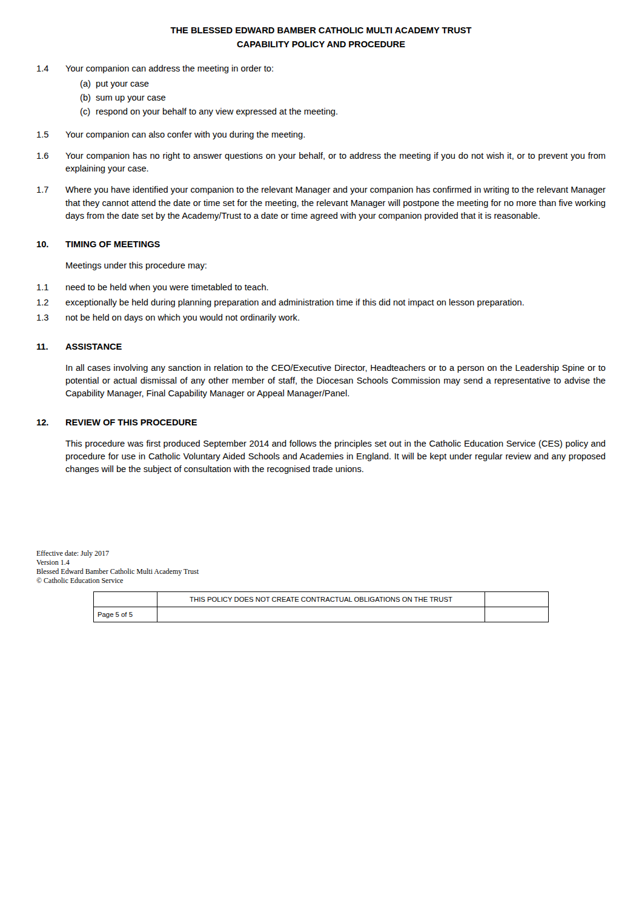THE BLESSED EDWARD BAMBER CATHOLIC MULTI ACADEMY TRUST CAPABILITY POLICY AND PROCEDURE
1.4
Your companion can address the meeting in order to:
(a) put your case
(b) sum up your case
(c) respond on your behalf to any view expressed at the meeting.
1.5
Your companion can also confer with you during the meeting.
1.6
Your companion has no right to answer questions on your behalf, or to address the meeting if you do not wish it, or to prevent you from explaining your case.
1.7
Where you have identified your companion to the relevant Manager and your companion has confirmed in writing to the relevant Manager that they cannot attend the date or time set for the meeting, the relevant Manager will postpone the meeting for no more than five working days from the date set by the Academy/Trust to a date or time agreed with your companion provided that it is reasonable.
10. TIMING OF MEETINGS
Meetings under this procedure may:
1.1 need to be held when you were timetabled to teach.
1.2 exceptionally be held during planning preparation and administration time if this did not impact on lesson preparation.
1.3 not be held on days on which you would not ordinarily work.
11. ASSISTANCE
In all cases involving any sanction in relation to the CEO/Executive Director, Headteachers or to a person on the Leadership Spine or to potential or actual dismissal of any other member of staff, the Diocesan Schools Commission may send a representative to advise the Capability Manager, Final Capability Manager or Appeal Manager/Panel.
12. REVIEW OF THIS PROCEDURE
This procedure was first produced September 2014 and follows the principles set out in the Catholic Education Service (CES) policy and procedure for use in Catholic Voluntary Aided Schools and Academies in England. It will be kept under regular review and any proposed changes will be the subject of consultation with the recognised trade unions.
Effective date: July 2017
Version 1.4
Blessed Edward Bamber Catholic Multi Academy Trust
© Catholic Education Service
| | THIS POLICY DOES NOT CREATE CONTRACTUAL OBLIGATIONS ON THE TRUST | |
| Page 5 of 5 | | |